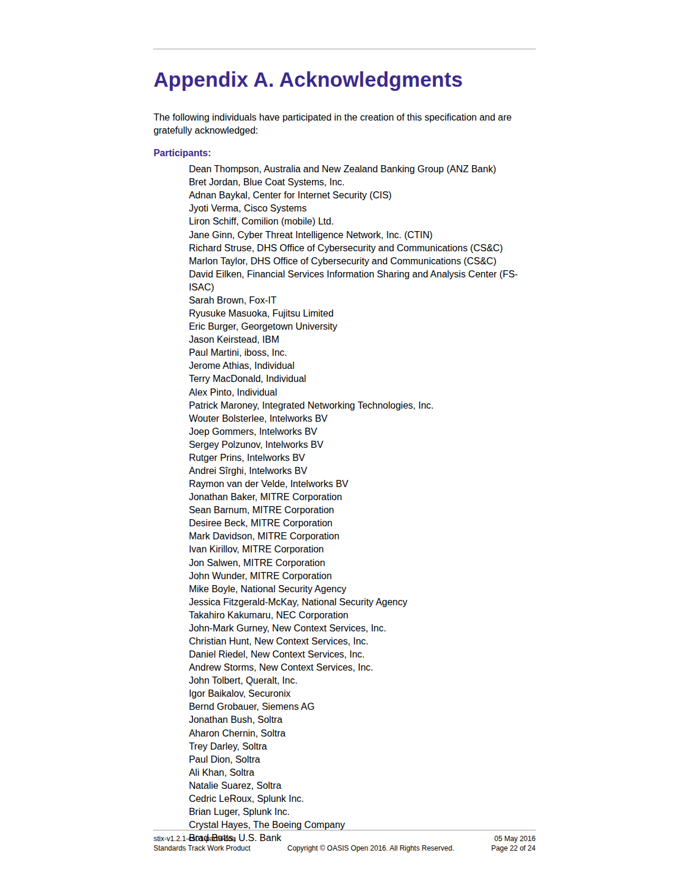Appendix A. Acknowledgments
The following individuals have participated in the creation of this specification and are gratefully acknowledged:
Participants:
Dean Thompson, Australia and New Zealand Banking Group (ANZ Bank)
Bret Jordan, Blue Coat Systems, Inc.
Adnan Baykal, Center for Internet Security (CIS)
Jyoti Verma, Cisco Systems
Liron Schiff, Comilion (mobile) Ltd.
Jane Ginn, Cyber Threat Intelligence Network, Inc. (CTIN)
Richard Struse, DHS Office of Cybersecurity and Communications (CS&C)
Marlon Taylor, DHS Office of Cybersecurity and Communications (CS&C)
David Eilken, Financial Services Information Sharing and Analysis Center (FS-ISAC)
Sarah Brown, Fox-IT
Ryusuke Masuoka, Fujitsu Limited
Eric Burger, Georgetown University
Jason Keirstead, IBM
Paul Martini, iboss, Inc.
Jerome Athias, Individual
Terry MacDonald, Individual
Alex Pinto, Individual
Patrick Maroney, Integrated Networking Technologies, Inc.
Wouter Bolsterlee, Intelworks BV
Joep Gommers, Intelworks BV
Sergey Polzunov, Intelworks BV
Rutger Prins, Intelworks BV
Andrei Sîrghi, Intelworks BV
Raymon van der Velde, Intelworks BV
Jonathan Baker, MITRE Corporation
Sean Barnum, MITRE Corporation
Desiree Beck, MITRE Corporation
Mark Davidson, MITRE Corporation
Ivan Kirillov, MITRE Corporation
Jon Salwen, MITRE Corporation
John Wunder, MITRE Corporation
Mike Boyle, National Security Agency
Jessica Fitzgerald-McKay, National Security Agency
Takahiro Kakumaru, NEC Corporation
John-Mark Gurney, New Context Services, Inc.
Christian Hunt, New Context Services, Inc.
Daniel Riedel, New Context Services, Inc.
Andrew Storms, New Context Services, Inc.
John Tolbert, Queralt, Inc.
Igor Baikalov, Securonix
Bernd Grobauer, Siemens AG
Jonathan Bush, Soltra
Aharon Chernin, Soltra
Trey Darley, Soltra
Paul Dion, Soltra
Ali Khan, Soltra
Natalie Suarez, Soltra
Cedric LeRoux, Splunk Inc.
Brian Luger, Splunk Inc.
Crystal Hayes, The Boeing Company
Brad Butts, U.S. Bank
stix-v1.2.1-cs01-part9-coa
05 May 2016
Standards Track Work Product
Copyright © OASIS Open 2016. All Rights Reserved.
Page 22 of 24